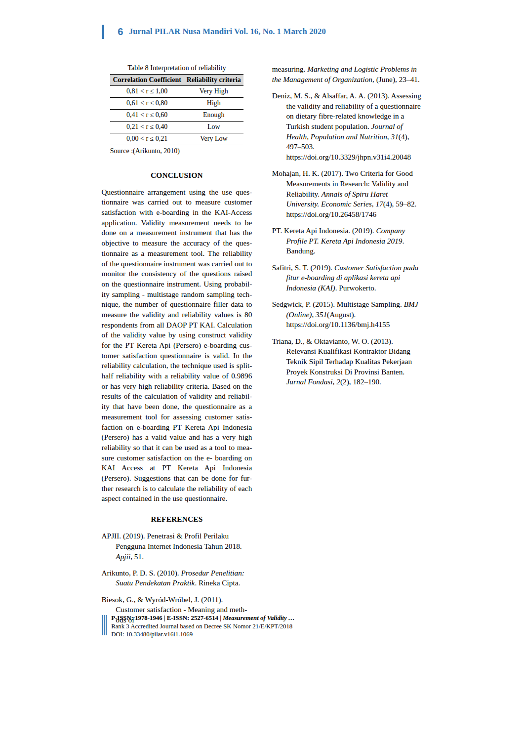6 Jurnal PILAR Nusa Mandiri Vol. 16, No. 1 March 2020
Table 8 Interpretation of reliability
| Correlation Coefficient | Reliability criteria |
| --- | --- |
| 0,81 < r ≤ 1,00 | Very High |
| 0,61 < r ≤ 0,80 | High |
| 0,41 < r ≤ 0,60 | Enough |
| 0,21 < r ≤ 0,40 | Low |
| 0,00 < r ≤ 0,21 | Very Low |
Source :(Arikunto, 2010)
CONCLUSION
Questionnaire arrangement using the use questionnaire was carried out to measure customer satisfaction with e-boarding in the KAI-Access application. Validity measurement needs to be done on a measurement instrument that has the objective to measure the accuracy of the questionnaire as a measurement tool. The reliability of the questionnaire instrument was carried out to monitor the consistency of the questions raised on the questionnaire instrument. Using probability sampling - multistage random sampling technique, the number of questionnaire filler data to measure the validity and reliability values is 80 respondents from all DAOP PT KAI. Calculation of the validity value by using construct validity for the PT Kereta Api (Persero) e-boarding customer satisfaction questionnaire is valid. In the reliability calculation, the technique used is split-half reliability with a reliability value of 0.9896 or has very high reliability criteria. Based on the results of the calculation of validity and reliability that have been done, the questionnaire as a measurement tool for assessing customer satisfaction on e-boarding PT Kereta Api Indonesia (Persero) has a valid value and has a very high reliability so that it can be used as a tool to measure customer satisfaction on the e- boarding on KAI Access at PT Kereta Api Indonesia (Persero). Suggestions that can be done for further research is to calculate the reliability of each aspect contained in the use questionnaire.
REFERENCES
APJII. (2019). Penetrasi & Profil Perilaku Pengguna Internet Indonesia Tahun 2018. Apjii, 51.
Arikunto, P. D. S. (2010). Prosedur Penelitian: Suatu Pendekatan Praktik. Rineka Cipta.
Biesok, G., & Wyród-Wróbel, J. (2011). Customer satisfaction - Meaning and methods of
measuring. Marketing and Logistic Problems in the Management of Organization, (June), 23–41.
Deniz, M. S., & Alsaffar, A. A. (2013). Assessing the validity and reliability of a questionnaire on dietary fibre-related knowledge in a Turkish student population. Journal of Health, Population and Nutrition, 31(4), 497–503. https://doi.org/10.3329/jhpn.v31i4.20048
Mohajan, H. K. (2017). Two Criteria for Good Measurements in Research: Validity and Reliability. Annals of Spiru Haret University. Economic Series, 17(4), 59–82. https://doi.org/10.26458/1746
PT. Kereta Api Indonesia. (2019). Company Profile PT. Kereta Api Indonesia 2019. Bandung.
Safitri, S. T. (2019). Customer Satisfaction pada fitur e-boarding di aplikasi kereta api Indonesia (KAI). Purwokerto.
Sedgwick, P. (2015). Multistage Sampling. BMJ (Online), 351(August). https://doi.org/10.1136/bmj.h4155
Triana, D., & Oktavianto, W. O. (2013). Relevansi Kualifikasi Kontraktor Bidang Teknik Sipil Terhadap Kualitas Pekerjaan Proyek Konstruksi Di Provinsi Banten. Jurnal Fondasi, 2(2), 182–190.
P-ISSN: 1978-1946 | E-ISSN: 2527-6514 | Measurement of Validity …
Rank 3 Accredited Journal based on Decree SK Nomor 21/E/KPT/2018
DOI: 10.33480/pilar.v16i1.1069